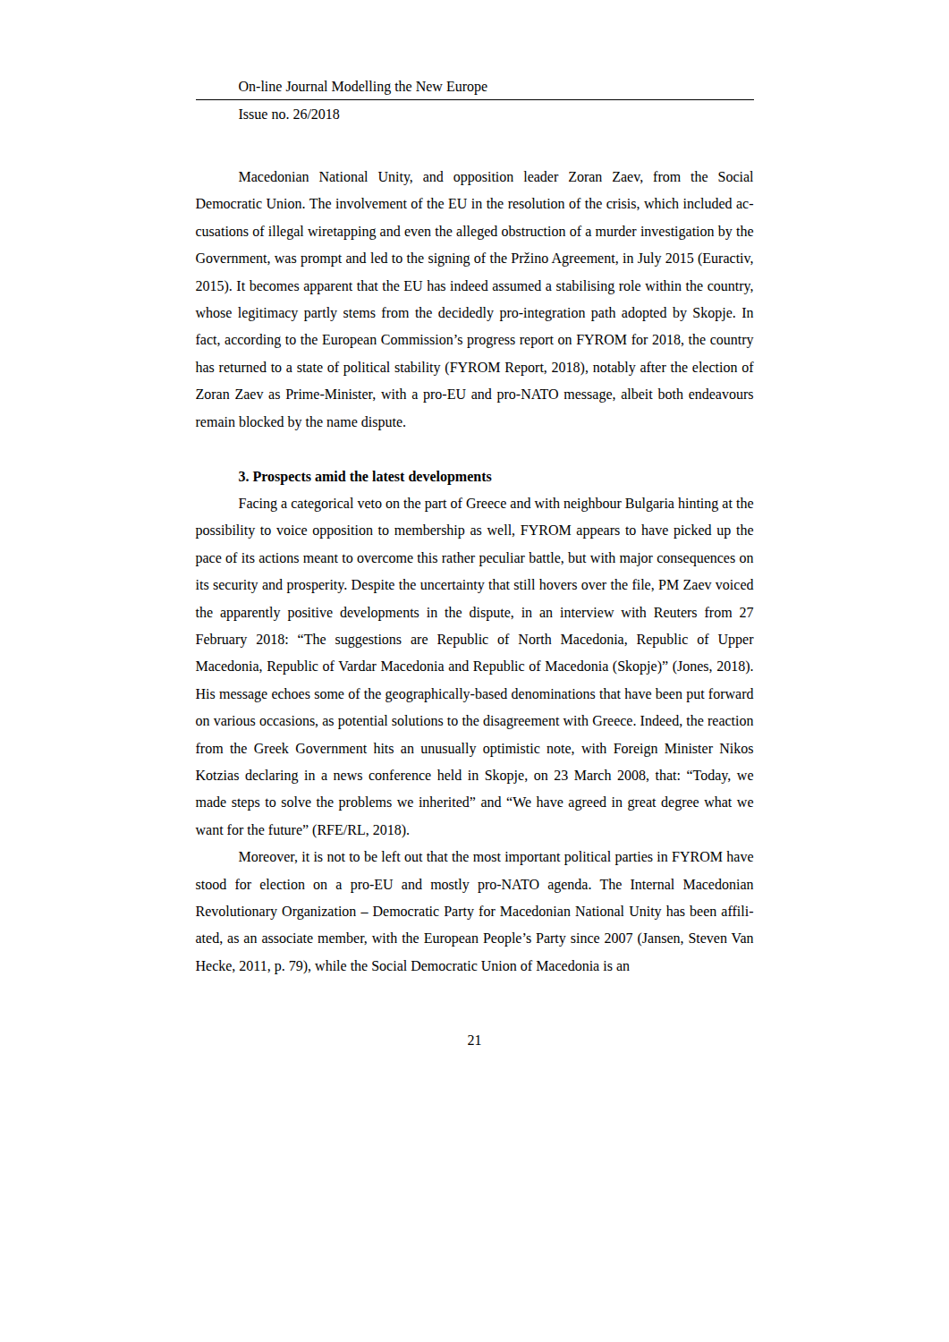On-line Journal Modelling the New Europe
Issue no. 26/2018
Macedonian National Unity, and opposition leader Zoran Zaev, from the Social Democratic Union. The involvement of the EU in the resolution of the crisis, which included accusations of illegal wiretapping and even the alleged obstruction of a murder investigation by the Government, was prompt and led to the signing of the Pržino Agreement, in July 2015 (Euractiv, 2015). It becomes apparent that the EU has indeed assumed a stabilising role within the country, whose legitimacy partly stems from the decidedly pro-integration path adopted by Skopje. In fact, according to the European Commission’s progress report on FYROM for 2018, the country has returned to a state of political stability (FYROM Report, 2018), notably after the election of Zoran Zaev as Prime-Minister, with a pro-EU and pro-NATO message, albeit both endeavours remain blocked by the name dispute.
3. Prospects amid the latest developments
Facing a categorical veto on the part of Greece and with neighbour Bulgaria hinting at the possibility to voice opposition to membership as well, FYROM appears to have picked up the pace of its actions meant to overcome this rather peculiar battle, but with major consequences on its security and prosperity. Despite the uncertainty that still hovers over the file, PM Zaev voiced the apparently positive developments in the dispute, in an interview with Reuters from 27 February 2018: “The suggestions are Republic of North Macedonia, Republic of Upper Macedonia, Republic of Vardar Macedonia and Republic of Macedonia (Skopje)” (Jones, 2018). His message echoes some of the geographically-based denominations that have been put forward on various occasions, as potential solutions to the disagreement with Greece. Indeed, the reaction from the Greek Government hits an unusually optimistic note, with Foreign Minister Nikos Kotzias declaring in a news conference held in Skopje, on 23 March 2008, that: “Today, we made steps to solve the problems we inherited” and “We have agreed in great degree what we want for the future” (RFE/RL, 2018).
Moreover, it is not to be left out that the most important political parties in FYROM have stood for election on a pro-EU and mostly pro-NATO agenda. The Internal Macedonian Revolutionary Organization – Democratic Party for Macedonian National Unity has been affiliated, as an associate member, with the European People’s Party since 2007 (Jansen, Steven Van Hecke, 2011, p. 79), while the Social Democratic Union of Macedonia is an
21